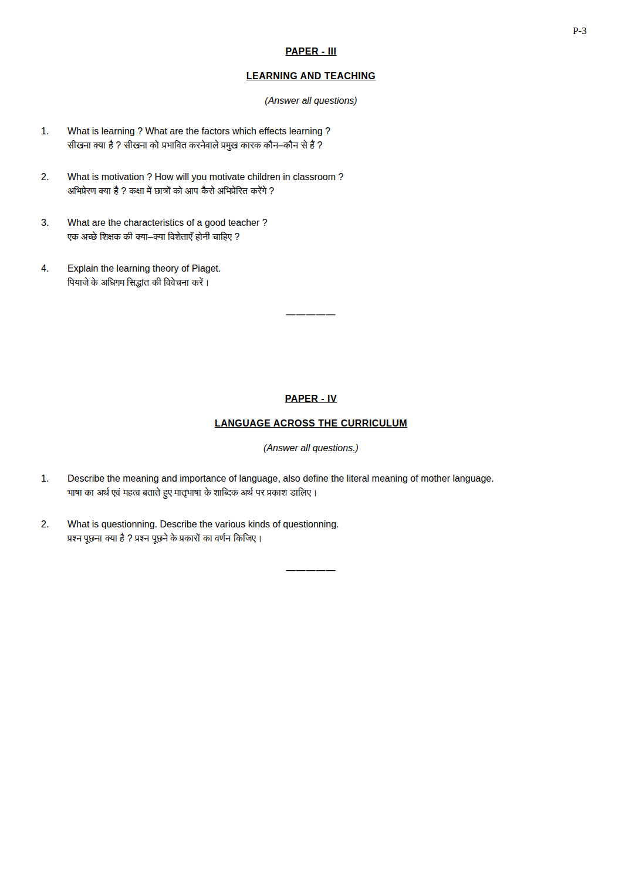P-3
PAPER - III
LEARNING AND TEACHING
(Answer all questions)
What is learning ? What are the factors which effects learning ? सीखना क्या है ? सीखना को प्रभावित करनेवाले प्रमुख कारक कौन–कौन से हैं ?
What is motivation ? How will you motivate children in classroom ? अभिप्रेरण क्या है ? कक्षा में छात्रों को आप कैसे अभिप्रेरित करेंगे ?
What are the characteristics of a good teacher ? एक अच्छे शिक्षक की क्या–क्या विशेताएँ होनी चाहिए ?
Explain the learning theory of Piaget. पियाजे के अधिगम सिद्धांत की विवेचना करें।
—————
PAPER - IV
LANGUAGE ACROSS THE CURRICULUM
(Answer all questions.)
Describe the meaning and importance of language, also define the literal meaning of mother language. भाषा का अर्थ एवं महत्व बताते हुए मातृभाषा के शाब्दिक अर्थ पर प्रकाश डालिए।
What is questionning. Describe the various kinds of questionning. प्रश्न पूछना क्या है ? प्रश्न पूछने के प्रकारों का वर्णन किजिए।
—————